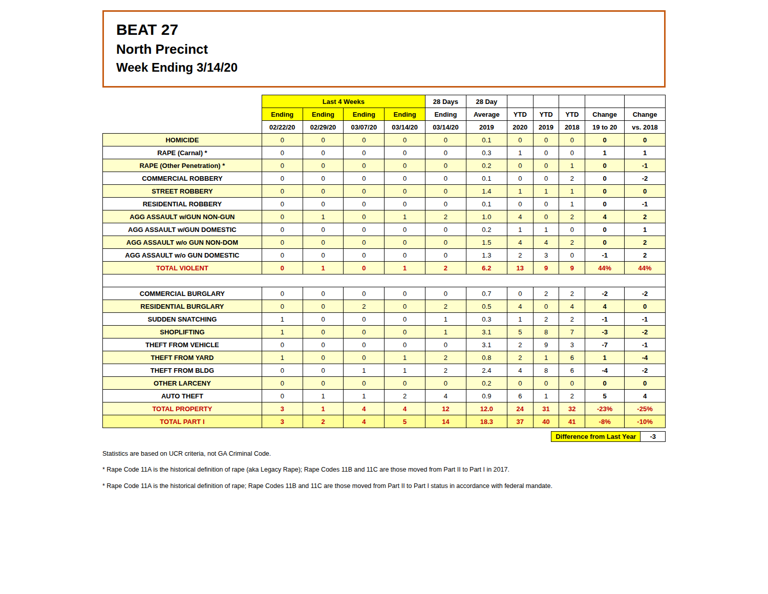BEAT 27
North Precinct
Week Ending 3/14/20
| | Last 4 Weeks | 28 Days | 28 Day | | | | | |
| --- | --- | --- | --- | --- | --- | --- | --- | --- |
| Ending | Ending | Ending | Ending | Ending | Average | YTD | YTD | YTD | Change | Change |
| | 02/22/20 | 02/29/20 | 03/07/20 | 03/14/20 | 03/14/20 | 2019 | 2020 | 2019 | 2018 | 19 to 20 | vs. 2018 |
| HOMICIDE | 0 | 0 | 0 | 0 | 0 | 0.1 | 0 | 0 | 0 | 0 | 0 |
| RAPE (Carnal) * | 0 | 0 | 0 | 0 | 0 | 0.3 | 1 | 0 | 0 | 1 | 1 |
| RAPE (Other Penetration) * | 0 | 0 | 0 | 0 | 0 | 0.2 | 0 | 0 | 1 | 0 | -1 |
| COMMERCIAL ROBBERY | 0 | 0 | 0 | 0 | 0 | 0.1 | 0 | 0 | 2 | 0 | -2 |
| STREET ROBBERY | 0 | 0 | 0 | 0 | 0 | 1.4 | 1 | 1 | 1 | 0 | 0 |
| RESIDENTIAL ROBBERY | 0 | 0 | 0 | 0 | 0 | 0.1 | 0 | 0 | 1 | 0 | -1 |
| AGG ASSAULT w/GUN NON-GUN | 0 | 1 | 0 | 1 | 2 | 1.0 | 4 | 0 | 2 | 4 | 2 |
| AGG ASSAULT w/GUN DOMESTIC | 0 | 0 | 0 | 0 | 0 | 0.2 | 1 | 1 | 0 | 0 | 1 |
| AGG ASSAULT w/o GUN NON-DOM | 0 | 0 | 0 | 0 | 0 | 1.5 | 4 | 4 | 2 | 0 | 2 |
| AGG ASSAULT w/o GUN DOMESTIC | 0 | 0 | 0 | 0 | 0 | 1.3 | 2 | 3 | 0 | -1 | 2 |
| TOTAL VIOLENT | 0 | 1 | 0 | 1 | 2 | 6.2 | 13 | 9 | 9 | 44% | 44% |
| COMMERCIAL BURGLARY | 0 | 0 | 0 | 0 | 0 | 0.7 | 0 | 2 | 2 | -2 | -2 |
| RESIDENTIAL BURGLARY | 0 | 0 | 2 | 0 | 2 | 0.5 | 4 | 0 | 4 | 4 | 0 |
| SUDDEN SNATCHING | 1 | 0 | 0 | 0 | 1 | 0.3 | 1 | 2 | 2 | -1 | -1 |
| SHOPLIFTING | 1 | 0 | 0 | 0 | 1 | 3.1 | 5 | 8 | 7 | -3 | -2 |
| THEFT FROM VEHICLE | 0 | 0 | 0 | 0 | 0 | 3.1 | 2 | 9 | 3 | -7 | -1 |
| THEFT FROM YARD | 1 | 0 | 0 | 1 | 2 | 0.8 | 2 | 1 | 6 | 1 | -4 |
| THEFT FROM BLDG | 0 | 0 | 1 | 1 | 2 | 2.4 | 4 | 8 | 6 | -4 | -2 |
| OTHER LARCENY | 0 | 0 | 0 | 0 | 0 | 0.2 | 0 | 0 | 0 | 0 | 0 |
| AUTO THEFT | 0 | 1 | 1 | 2 | 4 | 0.9 | 6 | 1 | 2 | 5 | 4 |
| TOTAL PROPERTY | 3 | 1 | 4 | 4 | 12 | 12.0 | 24 | 31 | 32 | -23% | -25% |
| TOTAL PART I | 3 | 2 | 4 | 5 | 14 | 18.3 | 37 | 40 | 41 | -8% | -10% |
Difference from Last Year-3
Statistics are based on UCR criteria, not GA Criminal Code.
* Rape Code 11A is the historical definition of rape (aka Legacy Rape); Rape Codes 11B and 11C are those moved from Part II to Part I in 2017.
* Rape Code 11A is the historical definition of rape; Rape Codes 11B and 11C are those moved from Part II to Part I status in accordance with federal mandate.